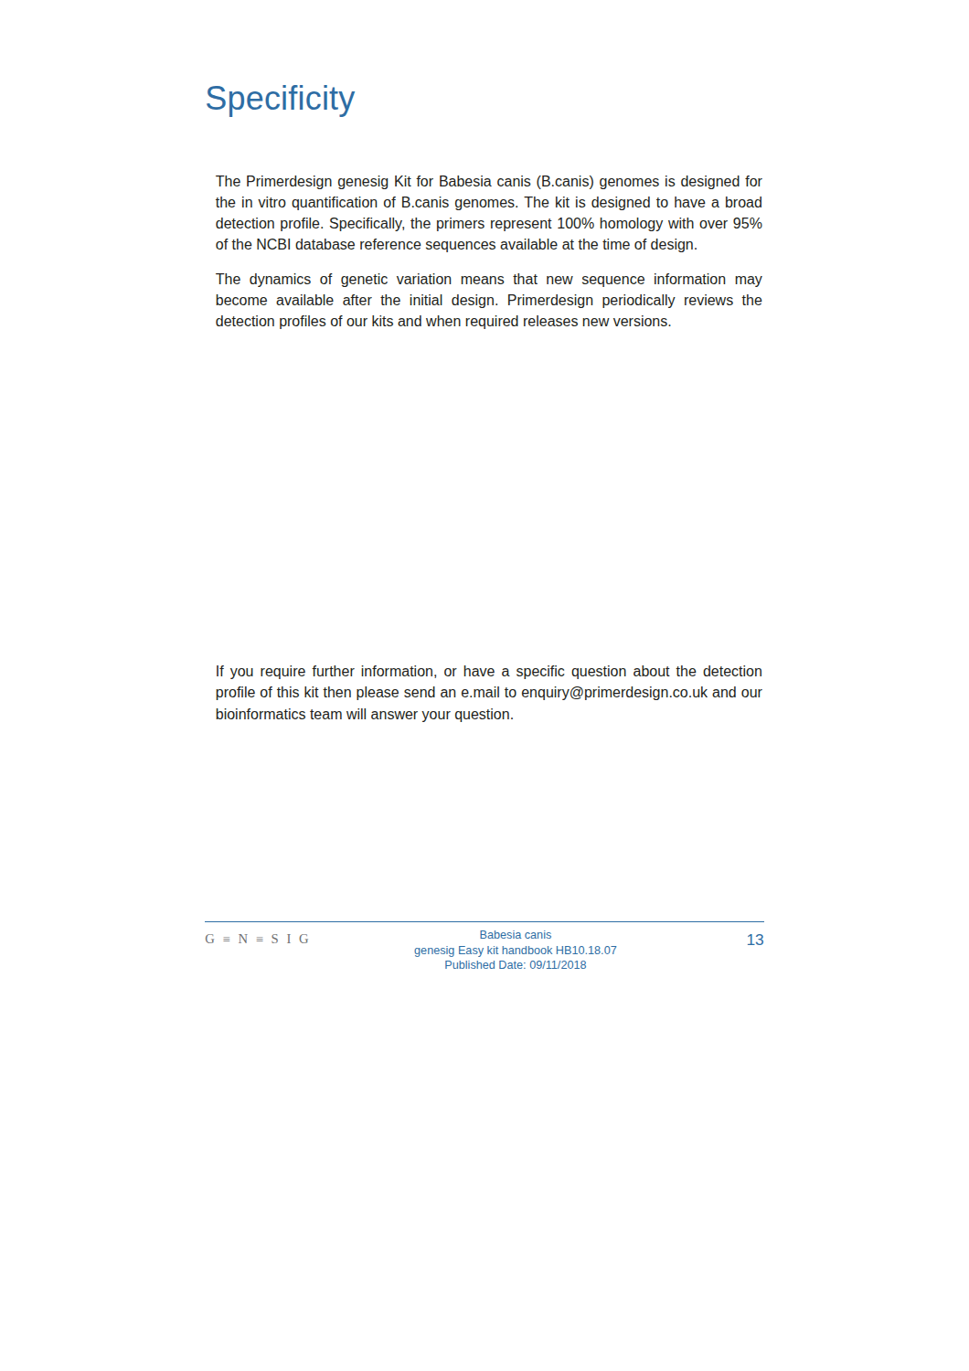Specificity
The Primerdesign genesig Kit for Babesia canis (B.canis) genomes is designed for the in vitro quantification of B.canis genomes. The kit is designed to have a broad detection profile. Specifically, the primers represent 100% homology with over 95% of the NCBI database reference sequences available at the time of design.
The dynamics of genetic variation means that new sequence information may become available after the initial design. Primerdesign periodically reviews the detection profiles of our kits and when required releases new versions.
If you require further information, or have a specific question about the detection profile of this kit then please send an e.mail to enquiry@primerdesign.co.uk and our bioinformatics team will answer your question.
G ≡ N ≡ S I G
Babesia canis
genesig Easy kit handbook HB10.18.07
Published Date: 09/11/2018
13